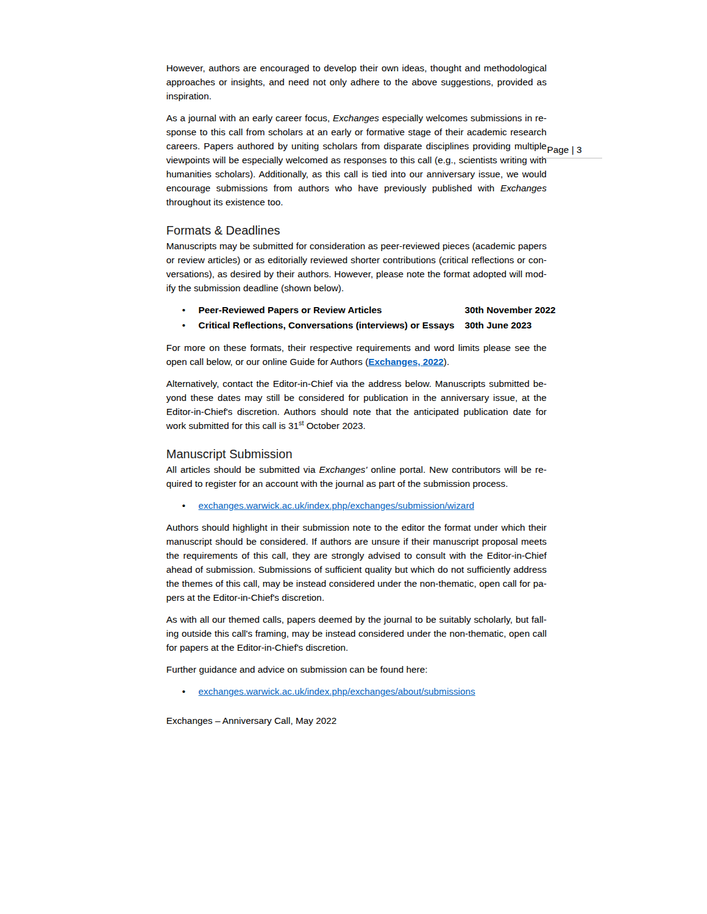Page | 3
However, authors are encouraged to develop their own ideas, thought and methodological approaches or insights, and need not only adhere to the above suggestions, provided as inspiration.
As a journal with an early career focus, Exchanges especially welcomes submissions in response to this call from scholars at an early or formative stage of their academic research careers. Papers authored by uniting scholars from disparate disciplines providing multiple viewpoints will be especially welcomed as responses to this call (e.g., scientists writing with humanities scholars). Additionally, as this call is tied into our anniversary issue, we would encourage submissions from authors who have previously published with Exchanges throughout its existence too.
Formats & Deadlines
Manuscripts may be submitted for consideration as peer-reviewed pieces (academic papers or review articles) or as editorially reviewed shorter contributions (critical reflections or conversations), as desired by their authors. However, please note the format adopted will modify the submission deadline (shown below).
Peer-Reviewed Papers or Review Articles 30th November 2022
Critical Reflections, Conversations (interviews) or Essays 30th June 2023
For more on these formats, their respective requirements and word limits please see the open call below, or our online Guide for Authors (Exchanges, 2022).
Alternatively, contact the Editor-in-Chief via the address below. Manuscripts submitted beyond these dates may still be considered for publication in the anniversary issue, at the Editor-in-Chief's discretion. Authors should note that the anticipated publication date for work submitted for this call is 31st October 2023.
Manuscript Submission
All articles should be submitted via Exchanges' online portal. New contributors will be required to register for an account with the journal as part of the submission process.
exchanges.warwick.ac.uk/index.php/exchanges/submission/wizard
Authors should highlight in their submission note to the editor the format under which their manuscript should be considered. If authors are unsure if their manuscript proposal meets the requirements of this call, they are strongly advised to consult with the Editor-in-Chief ahead of submission. Submissions of sufficient quality but which do not sufficiently address the themes of this call, may be instead considered under the non-thematic, open call for papers at the Editor-in-Chief's discretion.
As with all our themed calls, papers deemed by the journal to be suitably scholarly, but falling outside this call's framing, may be instead considered under the non-thematic, open call for papers at the Editor-in-Chief's discretion.
Further guidance and advice on submission can be found here:
exchanges.warwick.ac.uk/index.php/exchanges/about/submissions
Exchanges – Anniversary Call, May 2022